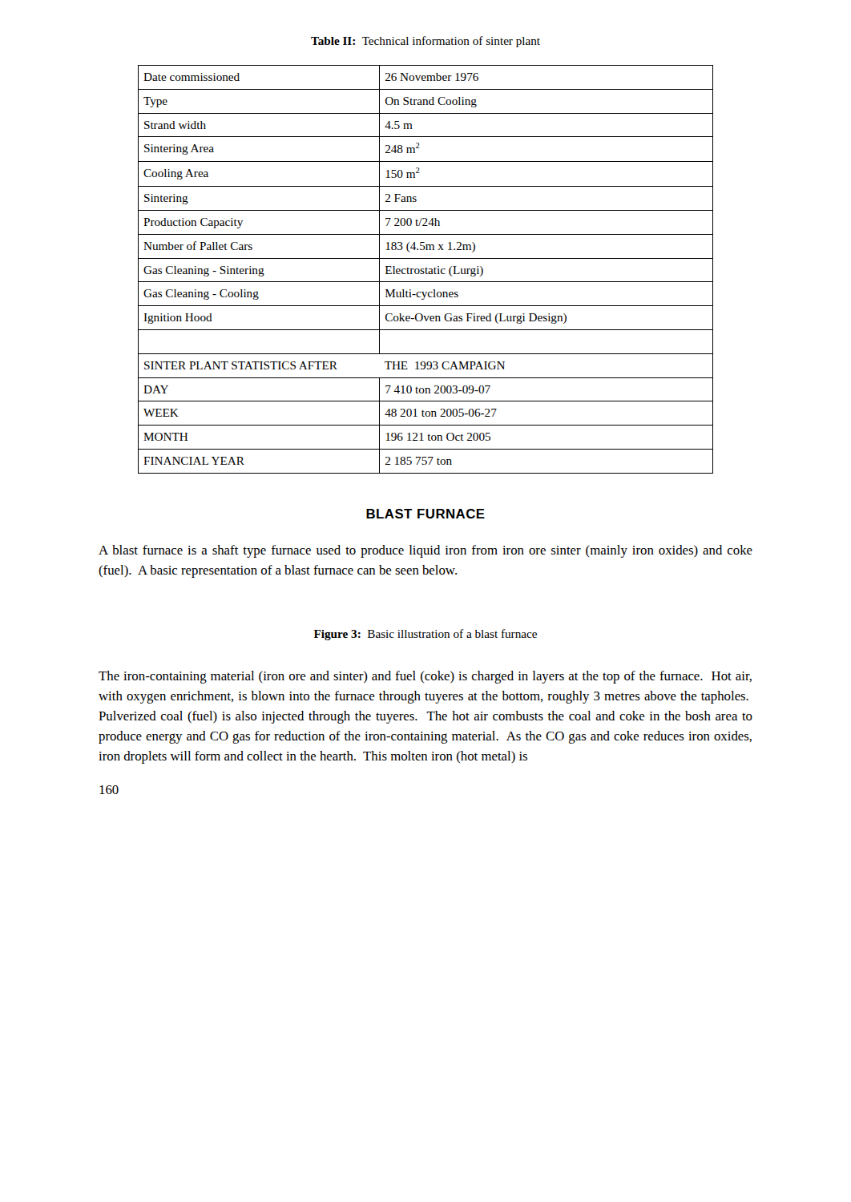Table II: Technical information of sinter plant
| Date commissioned | 26 November 1976 |
| Type | On Strand Cooling |
| Strand width | 4.5 m |
| Sintering Area | 248 m 2 |
| Cooling Area | 150 m 2 |
| Sintering | 2 Fans |
| Production Capacity | 7 200 t/24h |
| Number of Pallet Cars | 183 (4.5m x 1.2m) |
| Gas Cleaning - Sintering | Electrostatic (Lurgi) |
| Gas Cleaning - Cooling | Multi-cyclones |
| Ignition Hood | Coke-Oven Gas Fired (Lurgi Design) |
| SINTER PLANT STATISTICS AFTER | THE 1993 CAMPAIGN |
| DAY | 7 410 ton 2003-09-07 |
| WEEK | 48 201 ton 2005-06-27 |
| MONTH | 196 121 ton Oct 2005 |
| FINANCIAL YEAR | 2 185 757 ton |
BLAST FURNACE
A blast furnace is a shaft type furnace used to produce liquid iron from iron ore sinter (mainly iron oxides) and coke (fuel). A basic representation of a blast furnace can be seen below.
Figure 3: Basic illustration of a blast furnace
The iron-containing material (iron ore and sinter) and fuel (coke) is charged in layers at the top of the furnace. Hot air, with oxygen enrichment, is blown into the furnace through tuyeres at the bottom, roughly 3 metres above the tapholes. Pulverized coal (fuel) is also injected through the tuyeres. The hot air combusts the coal and coke in the bosh area to produce energy and CO gas for reduction of the iron-containing material. As the CO gas and coke reduces iron oxides, iron droplets will form and collect in the hearth. This molten iron (hot metal) is
160